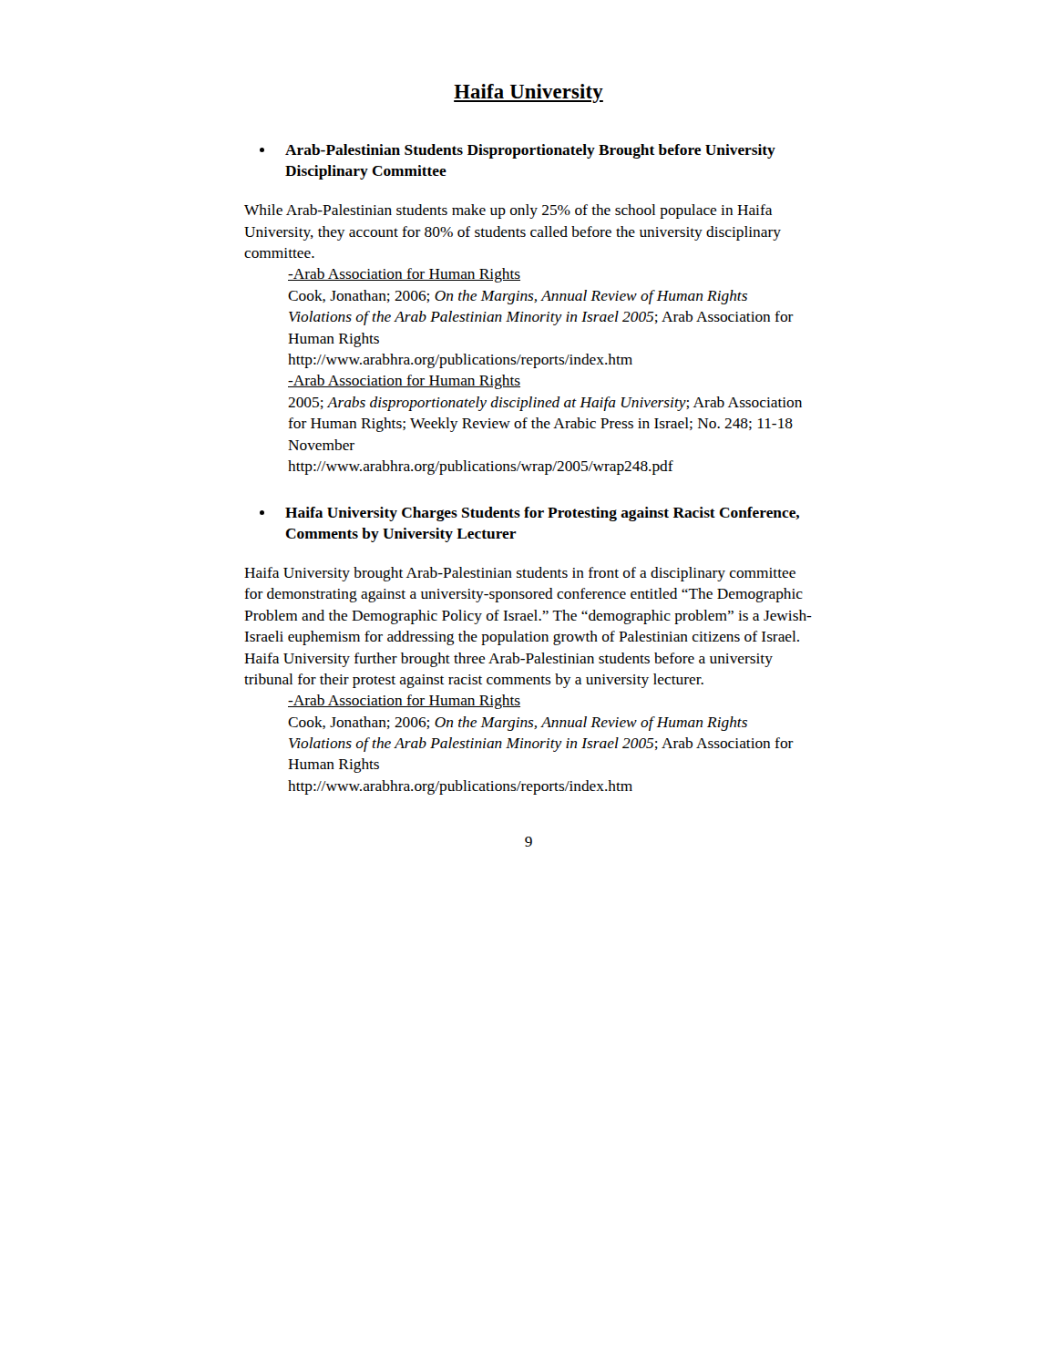Haifa University
Arab-Palestinian Students Disproportionately Brought before University Disciplinary Committee
While Arab-Palestinian students make up only 25% of the school populace in Haifa University, they account for 80% of students called before the university disciplinary committee.
-Arab Association for Human Rights
Cook, Jonathan; 2006; On the Margins, Annual Review of Human Rights Violations of the Arab Palestinian Minority in Israel 2005; Arab Association for Human Rights
http://www.arabhra.org/publications/reports/index.htm
-Arab Association for Human Rights
2005; Arabs disproportionately disciplined at Haifa University; Arab Association for Human Rights; Weekly Review of the Arabic Press in Israel; No. 248; 11-18 November
http://www.arabhra.org/publications/wrap/2005/wrap248.pdf
Haifa University Charges Students for Protesting against Racist Conference, Comments by University Lecturer
Haifa University brought Arab-Palestinian students in front of a disciplinary committee for demonstrating against a university-sponsored conference entitled “The Demographic Problem and the Demographic Policy of Israel.” The “demographic problem” is a Jewish-Israeli euphemism for addressing the population growth of Palestinian citizens of Israel. Haifa University further brought three Arab-Palestinian students before a university tribunal for their protest against racist comments by a university lecturer.
-Arab Association for Human Rights
Cook, Jonathan; 2006; On the Margins, Annual Review of Human Rights Violations of the Arab Palestinian Minority in Israel 2005; Arab Association for Human Rights
http://www.arabhra.org/publications/reports/index.htm
9